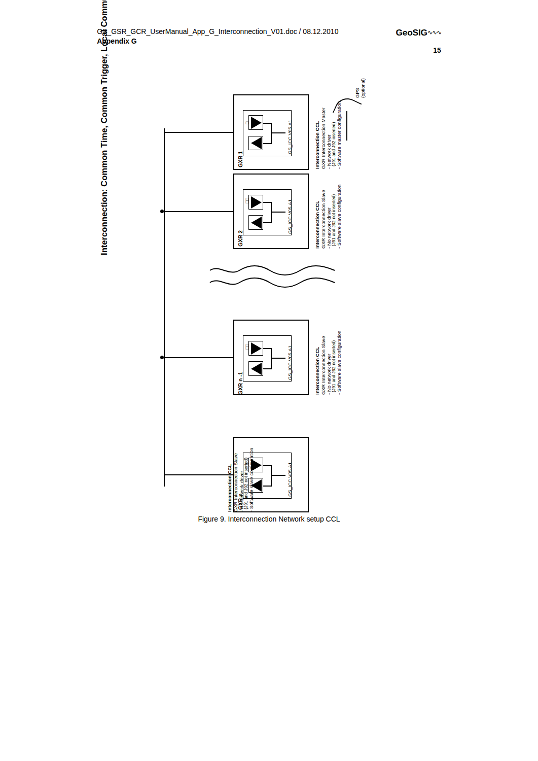GS_GSR_GCR_UserManual_App_G_Interconnection_V01.doc / 08.12.2010
Appendix G
Geo SIG∿∿∿
15
Interconnection: Common Time, Common Trigger, Local Communication (CCL)
GPS
(optional)
GS_ICC.V05.A1
□
GXR 1
Interconnection CCL
GXR Interconnection Master
- Network driver
(J91 and J92 inserted)
- Software master configuration
GS_ICC.V05.A1
□□
GXR 2
Interconnection CCL
GXR Interconnection Slave
- No network driver
(J91 and J92 not inserted)
- Software slave configuration
GS_ICC.V05.A1
□□
GXR n -1
Interconnection CCL
GXR Interconnection Slave
- No network driver
(J91 and J92 not inserted)
- Software slave configuration
GS_ICC.V05.A1
□□
GXR n
Interconnection CCL
GXR Interconnection Slave
- No network driver
(J91 and J92 not inserted)
- Software slave configuration
Figure 9. Interconnection Network setup CCL